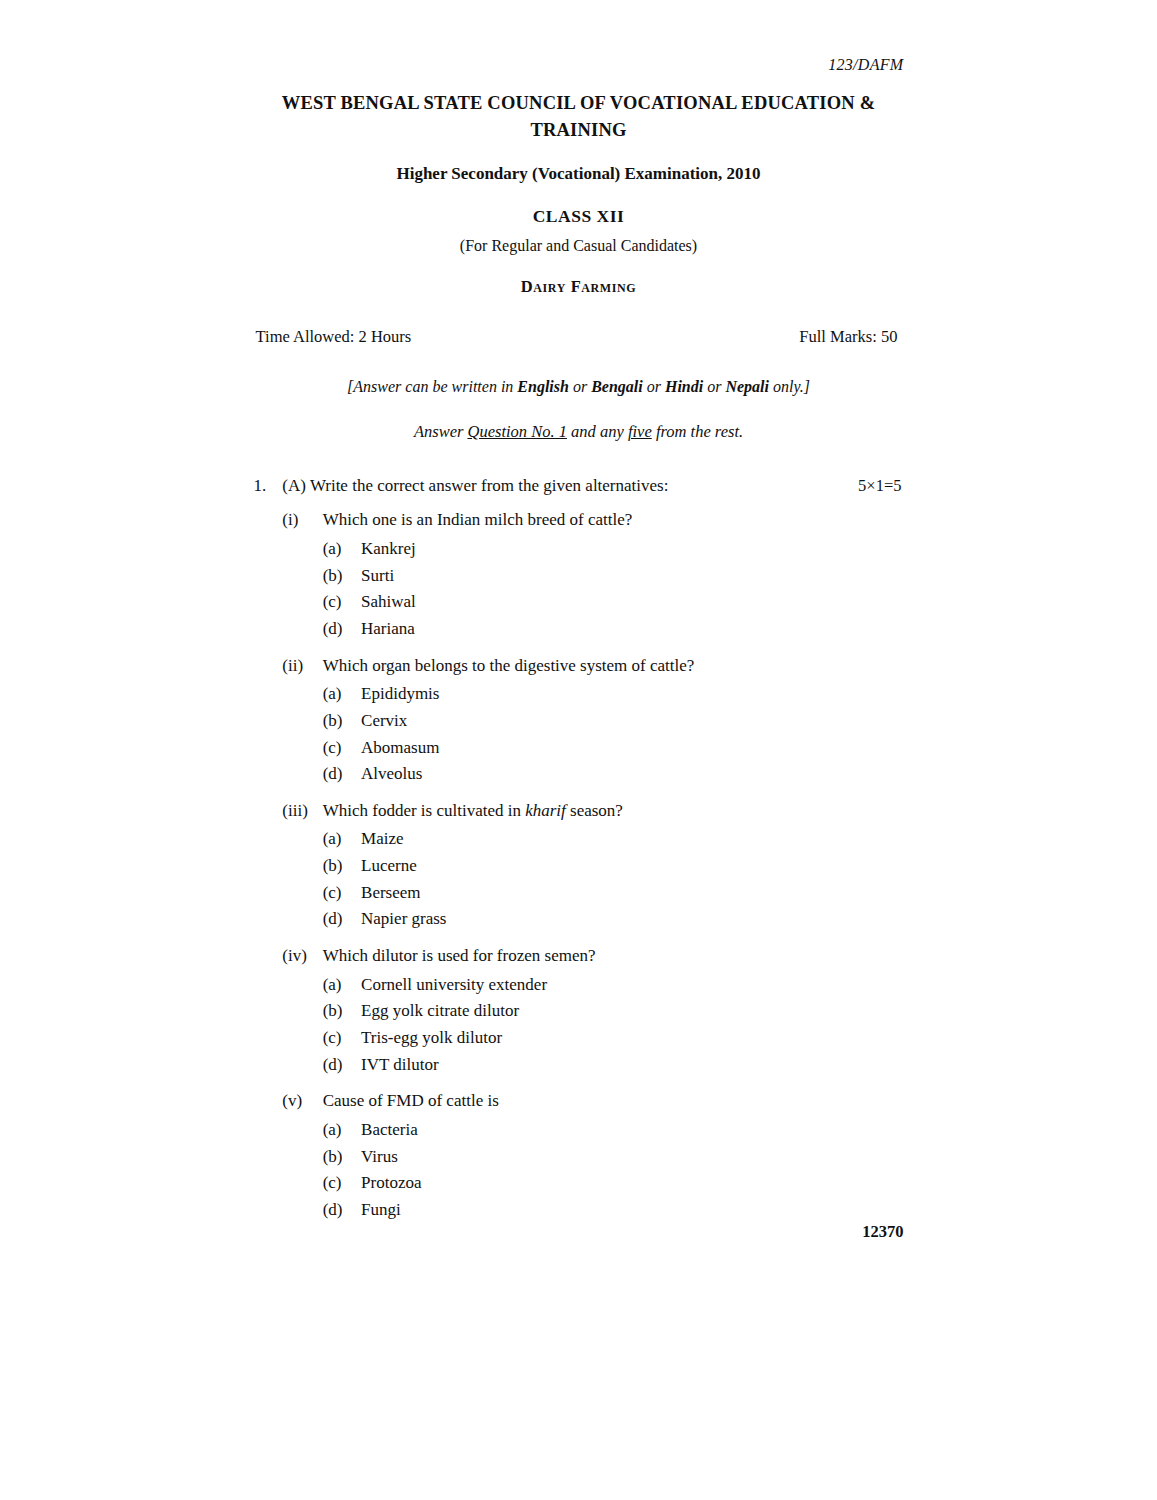123/DAFM
WEST BENGAL STATE COUNCIL OF VOCATIONAL EDUCATION & TRAINING
Higher Secondary (Vocational) Examination, 2010
CLASS XII
(For Regular and Casual Candidates)
Dairy Farming
Time Allowed: 2 Hours
Full Marks: 50
[Answer can be written in English or Bengali or Hindi or Nepali only.]
Answer Question No. 1 and any five from the rest.
1.
(A) Write the correct answer from the given alternatives:
5×1=5
(i) Which one is an Indian milch breed of cattle?
(a) Kankrej
(b) Surti
(c) Sahiwal
(d) Hariana
(ii) Which organ belongs to the digestive system of cattle?
(a) Epididymis
(b) Cervix
(c) Abomasum
(d) Alveolus
(iii) Which fodder is cultivated in kharif season?
(a) Maize
(b) Lucerne
(c) Berseem
(d) Napier grass
(iv) Which dilutor is used for frozen semen?
(a) Cornell university extender
(b) Egg yolk citrate dilutor
(c) Tris-egg yolk dilutor
(d) IVT dilutor
(v) Cause of FMD of cattle is
(a) Bacteria
(b) Virus
(c) Protozoa
(d) Fungi
12370